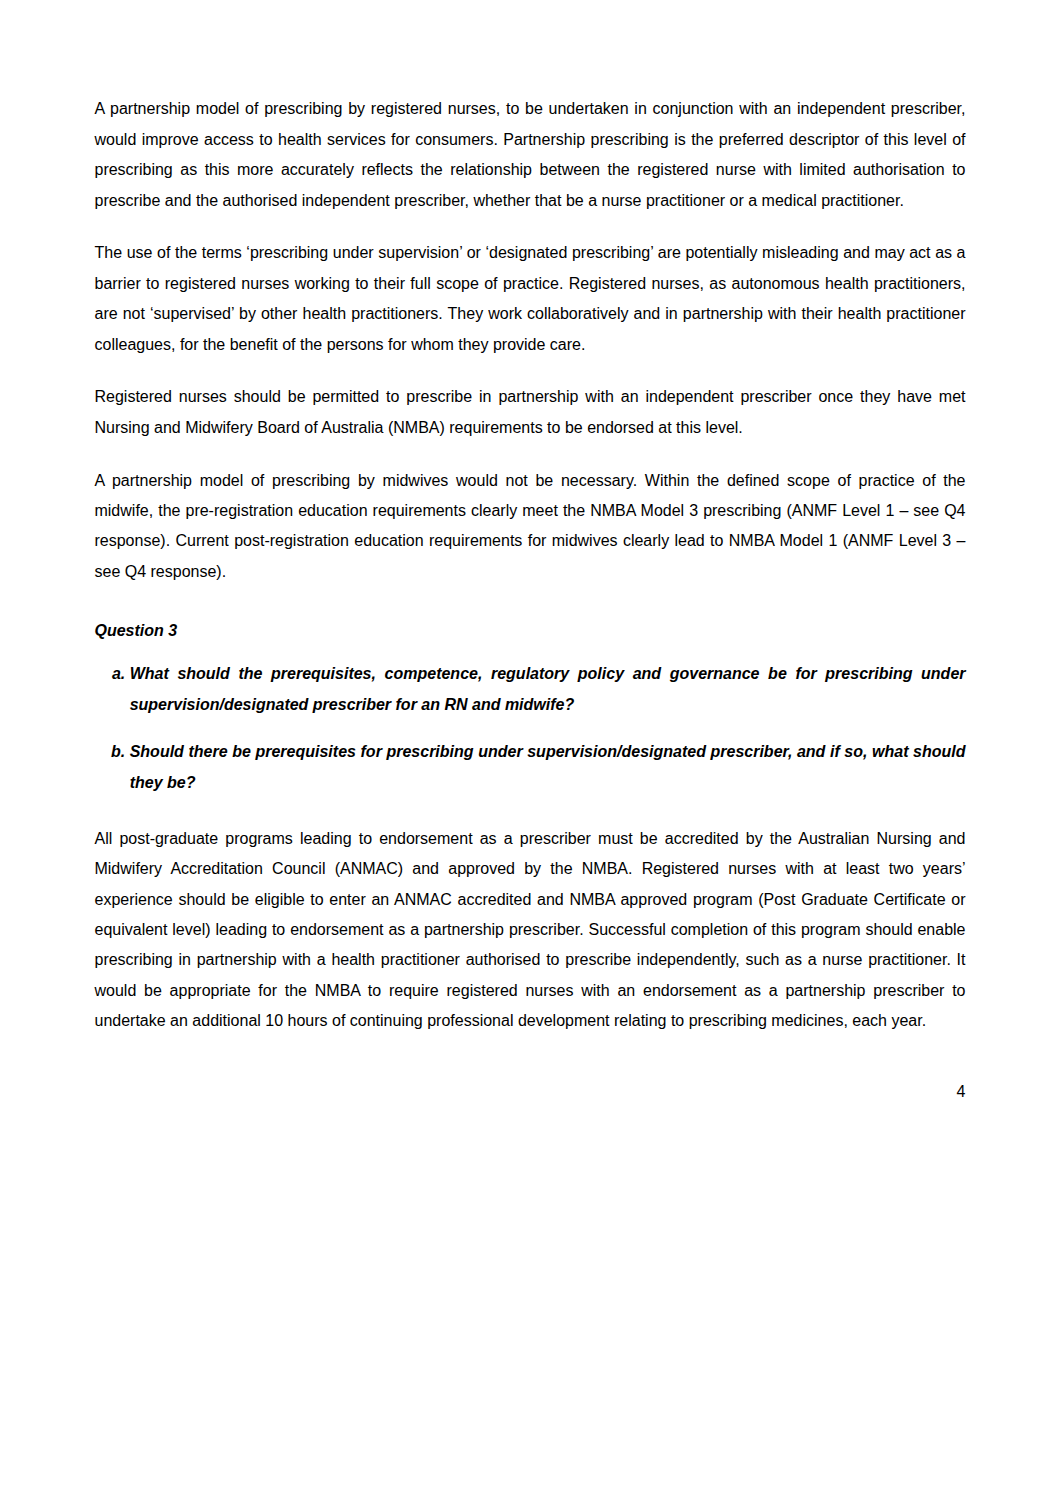A partnership model of prescribing by registered nurses, to be undertaken in conjunction with an independent prescriber, would improve access to health services for consumers. Partnership prescribing is the preferred descriptor of this level of prescribing as this more accurately reflects the relationship between the registered nurse with limited authorisation to prescribe and the authorised independent prescriber, whether that be a nurse practitioner or a medical practitioner.
The use of the terms ‘prescribing under supervision’ or ‘designated prescribing’ are potentially misleading and may act as a barrier to registered nurses working to their full scope of practice. Registered nurses, as autonomous health practitioners, are not ‘supervised’ by other health practitioners. They work collaboratively and in partnership with their health practitioner colleagues, for the benefit of the persons for whom they provide care.
Registered nurses should be permitted to prescribe in partnership with an independent prescriber once they have met Nursing and Midwifery Board of Australia (NMBA) requirements to be endorsed at this level.
A partnership model of prescribing by midwives would not be necessary. Within the defined scope of practice of the midwife, the pre-registration education requirements clearly meet the NMBA Model 3 prescribing (ANMF Level 1 – see Q4 response). Current post-registration education requirements for midwives clearly lead to NMBA Model 1 (ANMF Level 3 – see Q4 response).
Question 3
What should the prerequisites, competence, regulatory policy and governance be for prescribing under supervision/designated prescriber for an RN and midwife?
Should there be prerequisites for prescribing under supervision/designated prescriber, and if so, what should they be?
All post-graduate programs leading to endorsement as a prescriber must be accredited by the Australian Nursing and Midwifery Accreditation Council (ANMAC) and approved by the NMBA. Registered nurses with at least two years’ experience should be eligible to enter an ANMAC accredited and NMBA approved program (Post Graduate Certificate or equivalent level) leading to endorsement as a partnership prescriber. Successful completion of this program should enable prescribing in partnership with a health practitioner authorised to prescribe independently, such as a nurse practitioner. It would be appropriate for the NMBA to require registered nurses with an endorsement as a partnership prescriber to undertake an additional 10 hours of continuing professional development relating to prescribing medicines, each year.
4